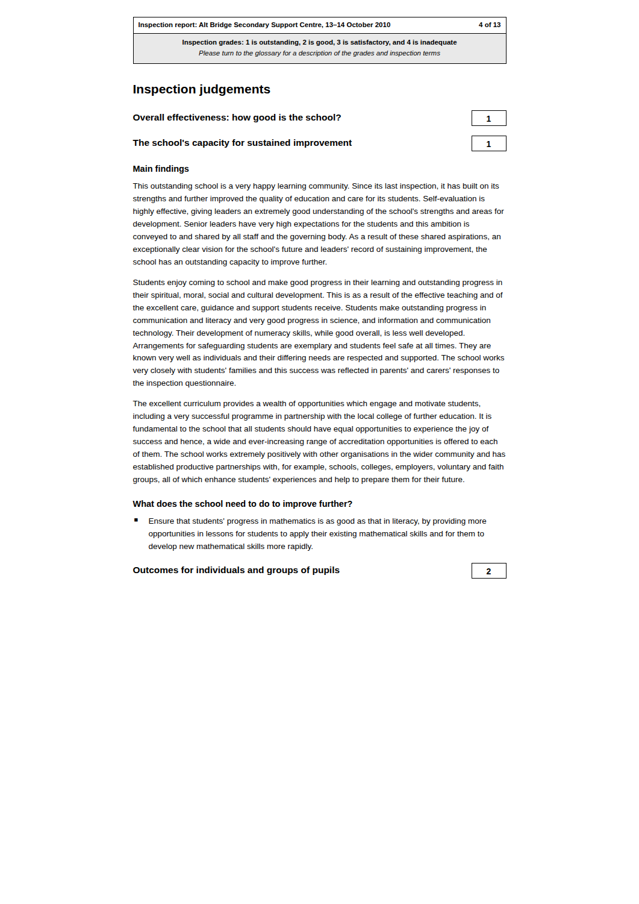Inspection report: Alt Bridge Secondary Support Centre, 13–14 October 2010
4 of 13
Inspection grades: 1 is outstanding, 2 is good, 3 is satisfactory, and 4 is inadequate
Please turn to the glossary for a description of the grades and inspection terms
Inspection judgements
Overall effectiveness: how good is the school?
1
The school's capacity for sustained improvement
1
Main findings
This outstanding school is a very happy learning community. Since its last inspection, it has built on its strengths and further improved the quality of education and care for its students. Self-evaluation is highly effective, giving leaders an extremely good understanding of the school's strengths and areas for development. Senior leaders have very high expectations for the students and this ambition is conveyed to and shared by all staff and the governing body. As a result of these shared aspirations, an exceptionally clear vision for the school's future and leaders' record of sustaining improvement, the school has an outstanding capacity to improve further.
Students enjoy coming to school and make good progress in their learning and outstanding progress in their spiritual, moral, social and cultural development. This is as a result of the effective teaching and of the excellent care, guidance and support students receive. Students make outstanding progress in communication and literacy and very good progress in science, and information and communication technology. Their development of numeracy skills, while good overall, is less well developed. Arrangements for safeguarding students are exemplary and students feel safe at all times. They are known very well as individuals and their differing needs are respected and supported. The school works very closely with students' families and this success was reflected in parents' and carers' responses to the inspection questionnaire.
The excellent curriculum provides a wealth of opportunities which engage and motivate students, including a very successful programme in partnership with the local college of further education. It is fundamental to the school that all students should have equal opportunities to experience the joy of success and hence, a wide and ever-increasing range of accreditation opportunities is offered to each of them. The school works extremely positively with other organisations in the wider community and has established productive partnerships with, for example, schools, colleges, employers, voluntary and faith groups, all of which enhance students' experiences and help to prepare them for their future.
What does the school need to do to improve further?
Ensure that students' progress in mathematics is as good as that in literacy, by providing more opportunities in lessons for students to apply their existing mathematical skills and for them to develop new mathematical skills more rapidly.
Outcomes for individuals and groups of pupils
2